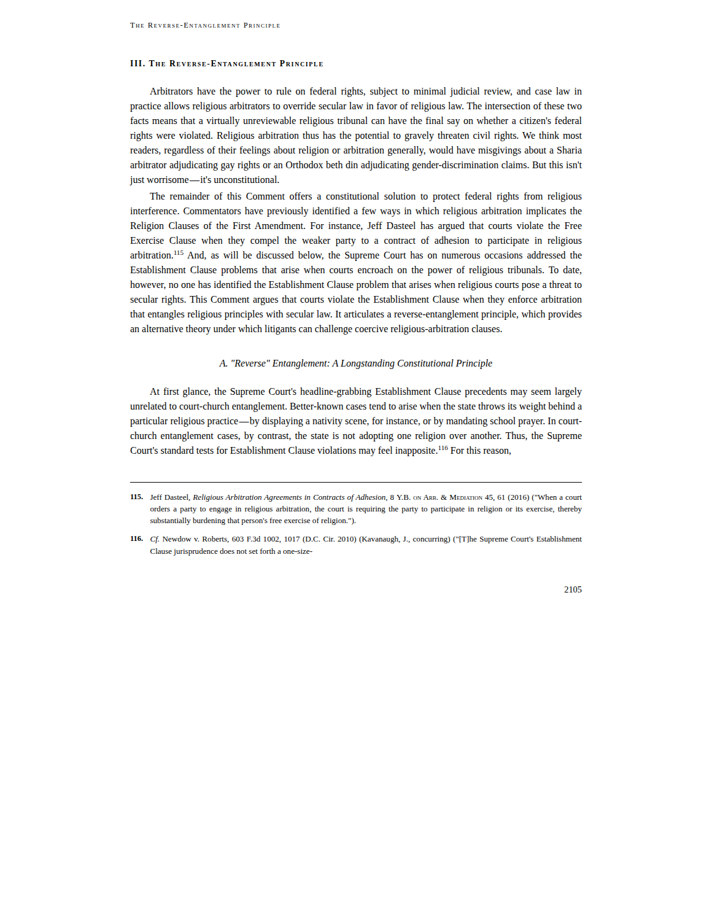The Reverse-Entanglement Principle
III. The Reverse-Entanglement Principle
Arbitrators have the power to rule on federal rights, subject to minimal judicial review, and case law in practice allows religious arbitrators to override secular law in favor of religious law. The intersection of these two facts means that a virtually unreviewable religious tribunal can have the final say on whether a citizen's federal rights were violated. Religious arbitration thus has the potential to gravely threaten civil rights. We think most readers, regardless of their feelings about religion or arbitration generally, would have misgivings about a Sharia arbitrator adjudicating gay rights or an Orthodox beth din adjudicating gender-discrimination claims. But this isn't just worrisome — it's unconstitutional.
The remainder of this Comment offers a constitutional solution to protect federal rights from religious interference. Commentators have previously identified a few ways in which religious arbitration implicates the Religion Clauses of the First Amendment. For instance, Jeff Dasteel has argued that courts violate the Free Exercise Clause when they compel the weaker party to a contract of adhesion to participate in religious arbitration.115 And, as will be discussed below, the Supreme Court has on numerous occasions addressed the Establishment Clause problems that arise when courts encroach on the power of religious tribunals. To date, however, no one has identified the Establishment Clause problem that arises when religious courts pose a threat to secular rights. This Comment argues that courts violate the Establishment Clause when they enforce arbitration that entangles religious principles with secular law. It articulates a reverse-entanglement principle, which provides an alternative theory under which litigants can challenge coercive religious-arbitration clauses.
A. "Reverse" Entanglement: A Longstanding Constitutional Principle
At first glance, the Supreme Court's headline-grabbing Establishment Clause precedents may seem largely unrelated to court-church entanglement. Better-known cases tend to arise when the state throws its weight behind a particular religious practice — by displaying a nativity scene, for instance, or by mandating school prayer. In court-church entanglement cases, by contrast, the state is not adopting one religion over another. Thus, the Supreme Court's standard tests for Establishment Clause violations may feel inapposite.116 For this reason,
115. Jeff Dasteel, Religious Arbitration Agreements in Contracts of Adhesion, 8 Y.B. on Arb. & Mediation 45, 61 (2016) ("When a court orders a party to engage in religious arbitration, the court is requiring the party to participate in religion or its exercise, thereby substantially burdening that person's free exercise of religion.").
116. Cf. Newdow v. Roberts, 603 F.3d 1002, 1017 (D.C. Cir. 2010) (Kavanaugh, J., concurring) ("[T]he Supreme Court's Establishment Clause jurisprudence does not set forth a one-size-
2105